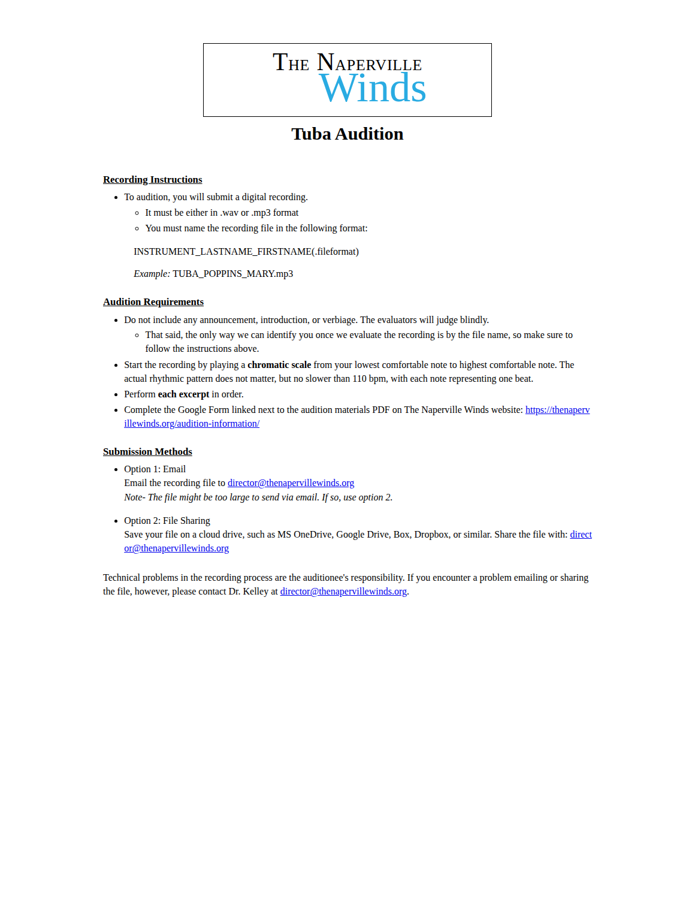THE NAPERVILLE
Winds
Tuba Audition
Recording Instructions
To audition, you will submit a digital recording.
It must be either in .wav or .mp3 format
You must name the recording file in the following format:
INSTRUMENT_LASTNAME_FIRSTNAME(.fileformat)
Example: TUBA_POPPINS_MARY.mp3
Audition Requirements
Do not include any announcement, introduction, or verbiage. The evaluators will judge blindly.
That said, the only way we can identify you once we evaluate the recording is by the file name, so make sure to follow the instructions above.
Start the recording by playing a chromatic scale from your lowest comfortable note to highest comfortable note. The actual rhythmic pattern does not matter, but no slower than 110 bpm, with each note representing one beat.
Perform each excerpt in order.
Complete the Google Form linked next to the audition materials PDF on The Naperville Winds website: https://thenapervillewinds.org/audition-information/
Submission Methods
Option 1: Email
Email the recording file to director@thenapervillewinds.org
Note- The file might be too large to send via email. If so, use option 2.
Option 2: File Sharing
Save your file on a cloud drive, such as MS OneDrive, Google Drive, Box, Dropbox, or similar. Share the file with: director@thenapervillewinds.org
Technical problems in the recording process are the auditionee's responsibility. If you encounter a problem emailing or sharing the file, however, please contact Dr. Kelley at director@thenapervillewinds.org.